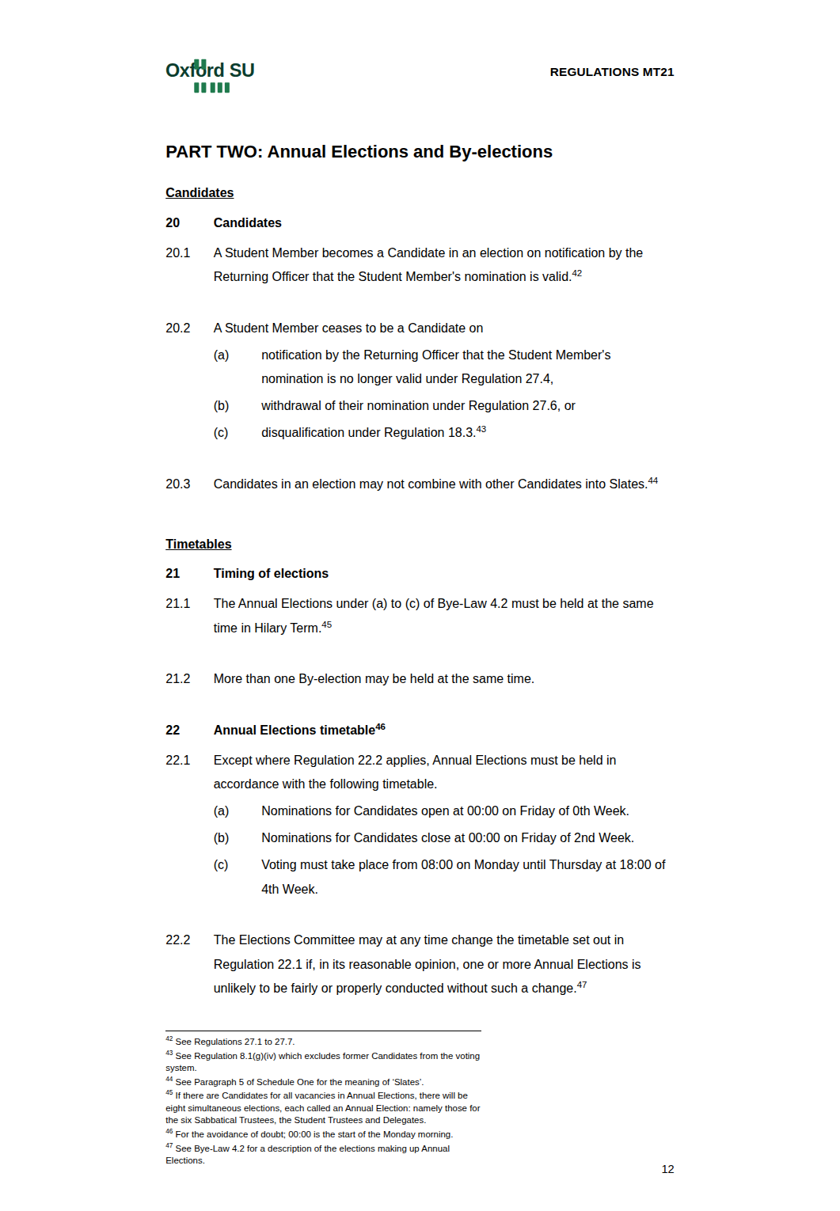Oxford SU
REGULATIONS MT21
PART TWO: Annual Elections and By-elections
Candidates
20 Candidates
20.1
A Student Member becomes a Candidate in an election on notification by the Returning Officer that the Student Member's nomination is valid.42
20.2
A Student Member ceases to be a Candidate on
(a) notification by the Returning Officer that the Student Member's nomination is no longer valid under Regulation 27.4,
(b) withdrawal of their nomination under Regulation 27.6, or
(c) disqualification under Regulation 18.3.43
20.3
Candidates in an election may not combine with other Candidates into Slates.44
Timetables
21 Timing of elections
21.1
The Annual Elections under (a) to (c) of Bye-Law 4.2 must be held at the same time in Hilary Term.45
21.2
More than one By-election may be held at the same time.
22 Annual Elections timetable46
22.1
Except where Regulation 22.2 applies, Annual Elections must be held in accordance with the following timetable.
(a) Nominations for Candidates open at 00:00 on Friday of 0th Week.
(b) Nominations for Candidates close at 00:00 on Friday of 2nd Week.
(c) Voting must take place from 08:00 on Monday until Thursday at 18:00 of 4th Week.
22.2
The Elections Committee may at any time change the timetable set out in Regulation 22.1 if, in its reasonable opinion, one or more Annual Elections is unlikely to be fairly or properly conducted without such a change.47
42 See Regulations 27.1 to 27.7.
43 See Regulation 8.1(g)(iv) which excludes former Candidates from the voting system.
44 See Paragraph 5 of Schedule One for the meaning of ‘Slates’.
45 If there are Candidates for all vacancies in Annual Elections, there will be eight simultaneous elections, each called an Annual Election: namely those for the six Sabbatical Trustees, the Student Trustees and Delegates.
46 For the avoidance of doubt; 00:00 is the start of the Monday morning.
47 See Bye-Law 4.2 for a description of the elections making up Annual Elections.
12